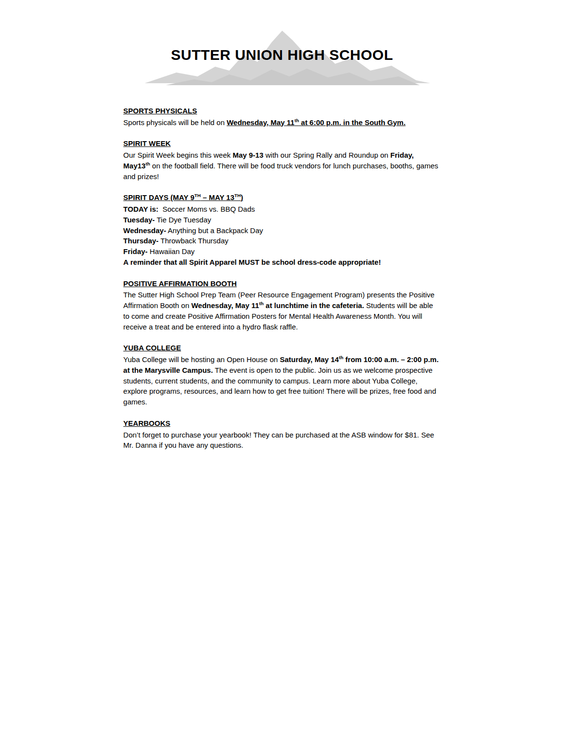SUTTER UNION HIGH SCHOOL
Sports Physicals
Sports physicals will be held on Wednesday, May 11th at 6:00 p.m. in the South Gym.
Spirit Week
Our Spirit Week begins this week May 9-13 with our Spring Rally and Roundup on Friday, May13th on the football field. There will be food truck vendors for lunch purchases, booths, games and prizes!
Spirit Days (May 9th – May 13th)
TODAY is: Soccer Moms vs. BBQ Dads
Tuesday- Tie Dye Tuesday
Wednesday- Anything but a Backpack Day
Thursday- Throwback Thursday
Friday- Hawaiian Day
A reminder that all Spirit Apparel MUST be school dress-code appropriate!
Positive Affirmation Booth
The Sutter High School Prep Team (Peer Resource Engagement Program) presents the Positive Affirmation Booth on Wednesday, May 11th at lunchtime in the cafeteria. Students will be able to come and create Positive Affirmation Posters for Mental Health Awareness Month. You will receive a treat and be entered into a hydro flask raffle.
Yuba College
Yuba College will be hosting an Open House on Saturday, May 14th from 10:00 a.m. – 2:00 p.m. at the Marysville Campus. The event is open to the public. Join us as we welcome prospective students, current students, and the community to campus. Learn more about Yuba College, explore programs, resources, and learn how to get free tuition! There will be prizes, free food and games.
Yearbooks
Don’t forget to purchase your yearbook! They can be purchased at the ASB window for $81. See Mr. Danna if you have any questions.